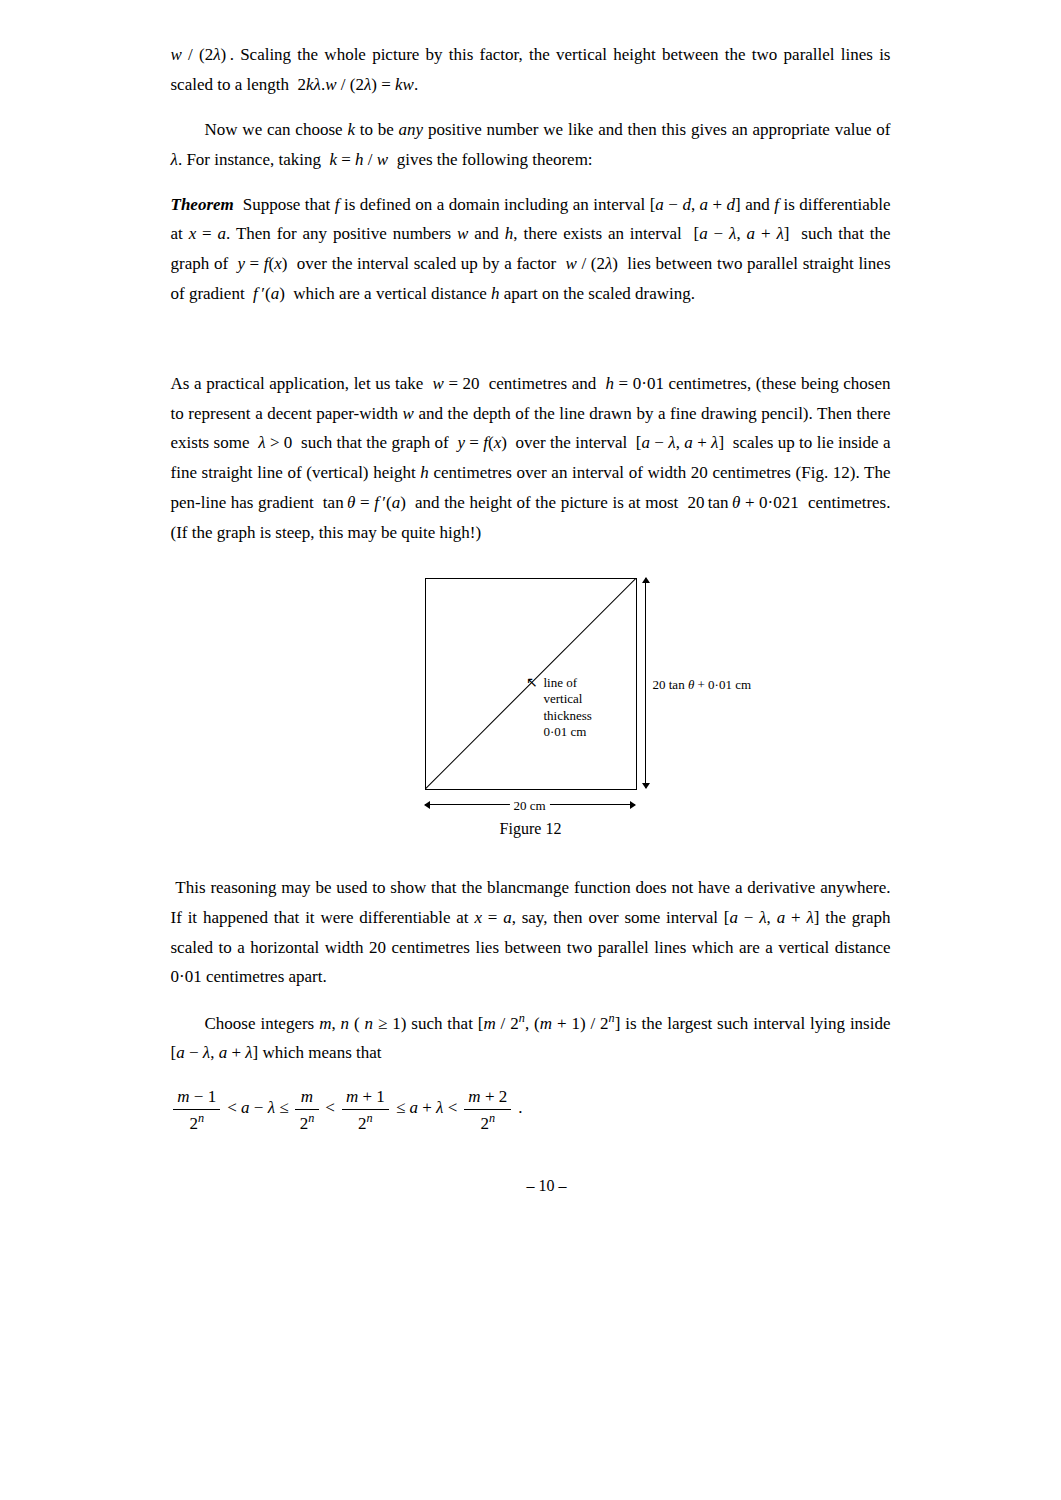w / (2λ) . Scaling the whole picture by this factor, the vertical height between the two parallel lines is scaled to a length 2kλ.w / (2λ) = kw.
Now we can choose k to be any positive number we like and then this gives an appropriate value of λ. For instance, taking k = h / w gives the following theorem:
Theorem Suppose that f is defined on a domain including an interval [a − d, a + d] and f is differentiable at x = a. Then for any positive numbers w and h, there exists an interval [a − λ, a + λ] such that the graph of y = f(x) over the interval scaled up by a factor w / (2λ) lies between two parallel straight lines of gradient f ′(a) which are a vertical distance h apart on the scaled drawing.
As a practical application, let us take w = 20 centimetres and h = 0·01 centimetres, (these being chosen to represent a decent paper-width w and the depth of the line drawn by a fine drawing pencil). Then there exists some λ > 0 such that the graph of y = f(x) over the interval [a − λ, a + λ] scales up to lie inside a fine straight line of (vertical) height h centimetres over an interval of width 20 centimetres (Fig. 12). The pen-line has gradient tan θ = f ′(a) and the height of the picture is at most 20 tan θ + 0·021 centimetres. (If the graph is steep, this may be quite high!)
↖
line of
vertical
thickness
0·01 cm
20 tan θ + 0·01 cm
20 cm
Figure 12
This reasoning may be used to show that the blancmange function does not have a derivative anywhere. If it happened that it were differentiable at x = a, say, then over some interval [a − λ, a + λ] the graph scaled to a horizontal width 20 centimetres lies between two parallel lines which are a vertical distance 0·01 centimetres apart.
Choose integers m, n ( n ≥ 1) such that [m / 2n, (m + 1) / 2n] is the largest such interval lying inside [a − λ, a + λ] which means that
m − 12n < a − λ ≤ m 2n < m + 12n ≤ a + λ < m + 22n .
– 10 –